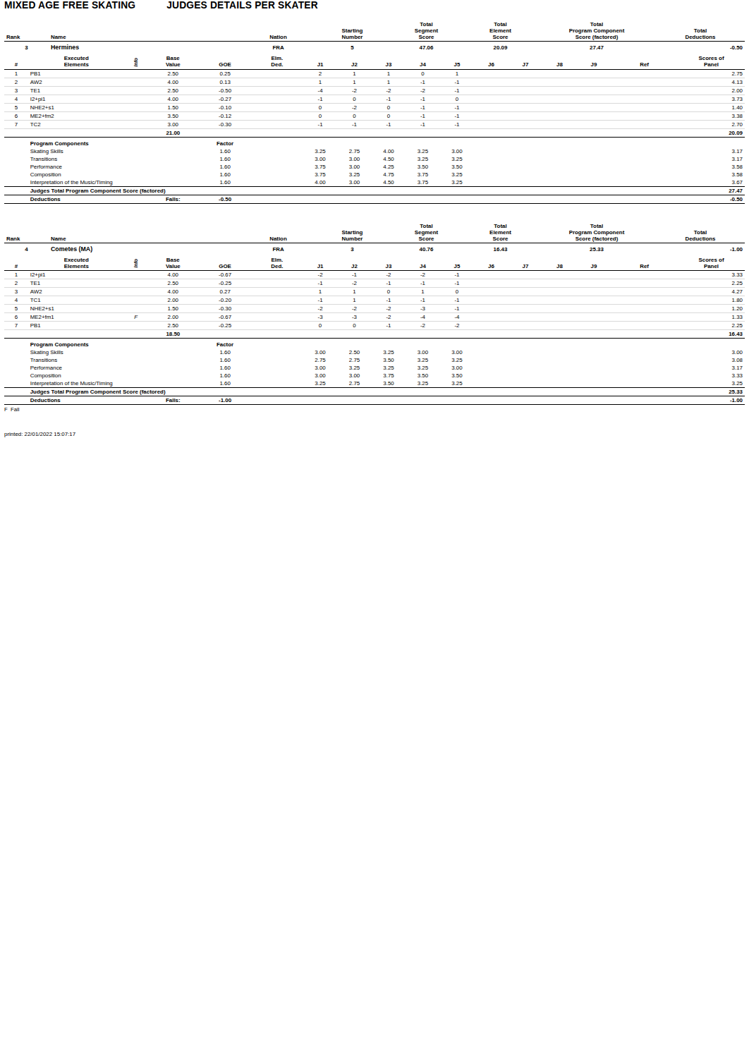MIXED AGE FREE SKATING JUDGES DETAILS PER SKATER
| Rank | Name | Nation | Starting Number | Total Segment Score | Total Element Score | Total Program Component Score (factored) | Total Deductions |
| --- | --- | --- | --- | --- | --- | --- | --- |
| 3 | Hermines | FRA | 5 | 47.06 | 20.09 | 27.47 | -0.50 |
| # | Executed Elements | Info | Base Value | GOE | Elm. Ded. | J1 | J2 | J3 | J4 | J5 | J6 | J7 | J8 | J9 | Ref | Scores of Panel |
| --- | --- | --- | --- | --- | --- | --- | --- | --- | --- | --- | --- | --- | --- | --- | --- | --- |
| 1 | PB1 | | 2.50 | 0.25 | | 2 | 1 | 1 | 0 | 1 | | | | | | 2.75 |
| 2 | AW2 | | 4.00 | 0.13 | | 1 | 1 | 1 | -1 | -1 | | | | | | 4.13 |
| 3 | TE1 | | 2.50 | -0.50 | | -4 | -2 | -2 | -2 | -1 | | | | | | 2.00 |
| 4 | I2+pi1 | | 4.00 | -0.27 | | -1 | 0 | -1 | -1 | 0 | | | | | | 3.73 |
| 5 | NHE2+s1 | | 1.50 | -0.10 | | 0 | -2 | 0 | -1 | -1 | | | | | | 1.40 |
| 6 | ME2+fm2 | | 3.50 | -0.12 | | 0 | 0 | 0 | -1 | -1 | | | | | | 3.38 |
| 7 | TC2 | | 3.00 | -0.30 | | -1 | -1 | -1 | -1 | -1 | | | | | | 2.70 |
| | | | 21.00 | | | | 20.09 |
| | Program Components | Factor | | | |
| | Skating Skills | 1.60 | | 3.25 | 2.75 | 4.00 | 3.25 | 3.00 | | | | | | 3.17 |
| | Transitions | 1.60 | | 3.00 | 3.00 | 4.50 | 3.25 | 3.25 | | | | | | 3.17 |
| | Performance | 1.60 | | 3.75 | 3.00 | 4.25 | 3.50 | 3.50 | | | | | | 3.58 |
| | Composition | 1.60 | | 3.75 | 3.25 | 4.75 | 3.75 | 3.25 | | | | | | 3.58 |
| | Interpretation of the Music/Timing | 1.60 | | 4.00 | 3.00 | 4.50 | 3.75 | 3.25 | | | | | | 3.67 |
| | Judges Total Program Component Score (factored) | | | 27.47 |
| | Deductions | Falls: | -0.50 | | | -0.50 |
| Rank | Name | Nation | Starting Number | Total Segment Score | Total Element Score | Total Program Component Score (factored) | Total Deductions |
| --- | --- | --- | --- | --- | --- | --- | --- |
| 4 | Cometes (MA) | FRA | 3 | 40.76 | 16.43 | 25.33 | -1.00 |
| # | Executed Elements | Info | Base Value | GOE | Elm. Ded. | J1 | J2 | J3 | J4 | J5 | J6 | J7 | J8 | J9 | Ref | Scores of Panel |
| --- | --- | --- | --- | --- | --- | --- | --- | --- | --- | --- | --- | --- | --- | --- | --- | --- |
| 1 | I2+pi1 | | 4.00 | -0.67 | | -2 | -1 | -2 | -2 | -1 | | | | | | 3.33 |
| 2 | TE1 | | 2.50 | -0.25 | | -1 | -2 | -1 | -1 | -1 | | | | | | 2.25 |
| 3 | AW2 | | 4.00 | 0.27 | | 1 | 1 | 0 | 1 | 0 | | | | | | 4.27 |
| 4 | TC1 | | 2.00 | -0.20 | | -1 | 1 | -1 | -1 | -1 | | | | | | 1.80 |
| 5 | NHE2+s1 | | 1.50 | -0.30 | | -2 | -2 | -2 | -3 | -1 | | | | | | 1.20 |
| 6 | ME2+fm1 | F | 2.00 | -0.67 | | -3 | -3 | -2 | -4 | -4 | | | | | | 1.33 |
| 7 | PB1 | | 2.50 | -0.25 | | 0 | 0 | -1 | -2 | -2 | | | | | | 2.25 |
| | | | 18.50 | | | | 16.43 |
| | Program Components | Factor | | | |
| | Skating Skills | 1.60 | | 3.00 | 2.50 | 3.25 | 3.00 | 3.00 | | | | | | 3.00 |
| | Transitions | 1.60 | | 2.75 | 2.75 | 3.50 | 3.25 | 3.25 | | | | | | 3.08 |
| | Performance | 1.60 | | 3.00 | 3.25 | 3.25 | 3.25 | 3.00 | | | | | | 3.17 |
| | Composition | 1.60 | | 3.00 | 3.00 | 3.75 | 3.50 | 3.50 | | | | | | 3.33 |
| | Interpretation of the Music/Timing | 1.60 | | 3.25 | 2.75 | 3.50 | 3.25 | 3.25 | | | | | | 3.25 |
| | Judges Total Program Component Score (factored) | | | 25.33 |
| | Deductions | Falls: | -1.00 | | | -1.00 |
F Fall
printed: 22/01/2022 15:07:17